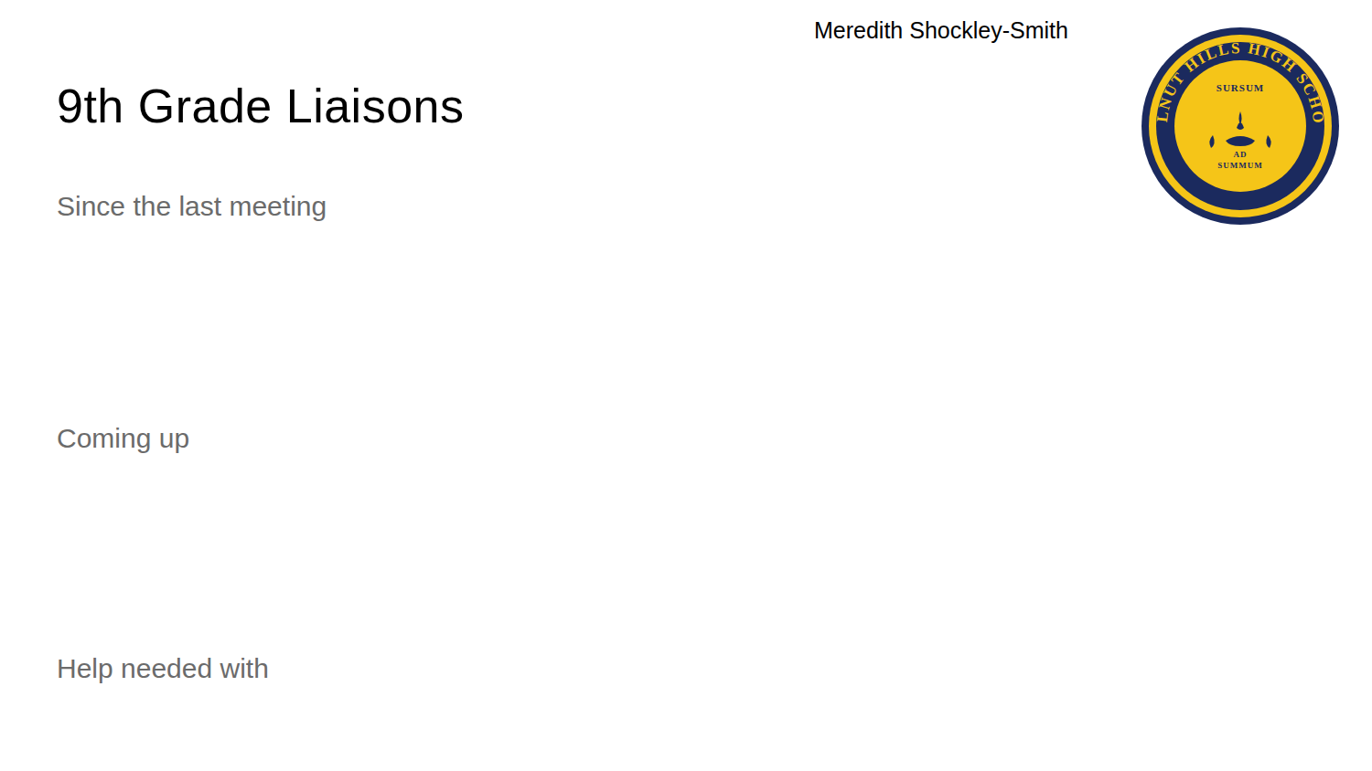Meredith Shockley-Smith
WALNUT HILLS HIGH SCHOOL ★ 1895 ★ SURSUM AD SUMMUM
9th Grade Liaisons
Since the last meeting
Coming up
Help needed with